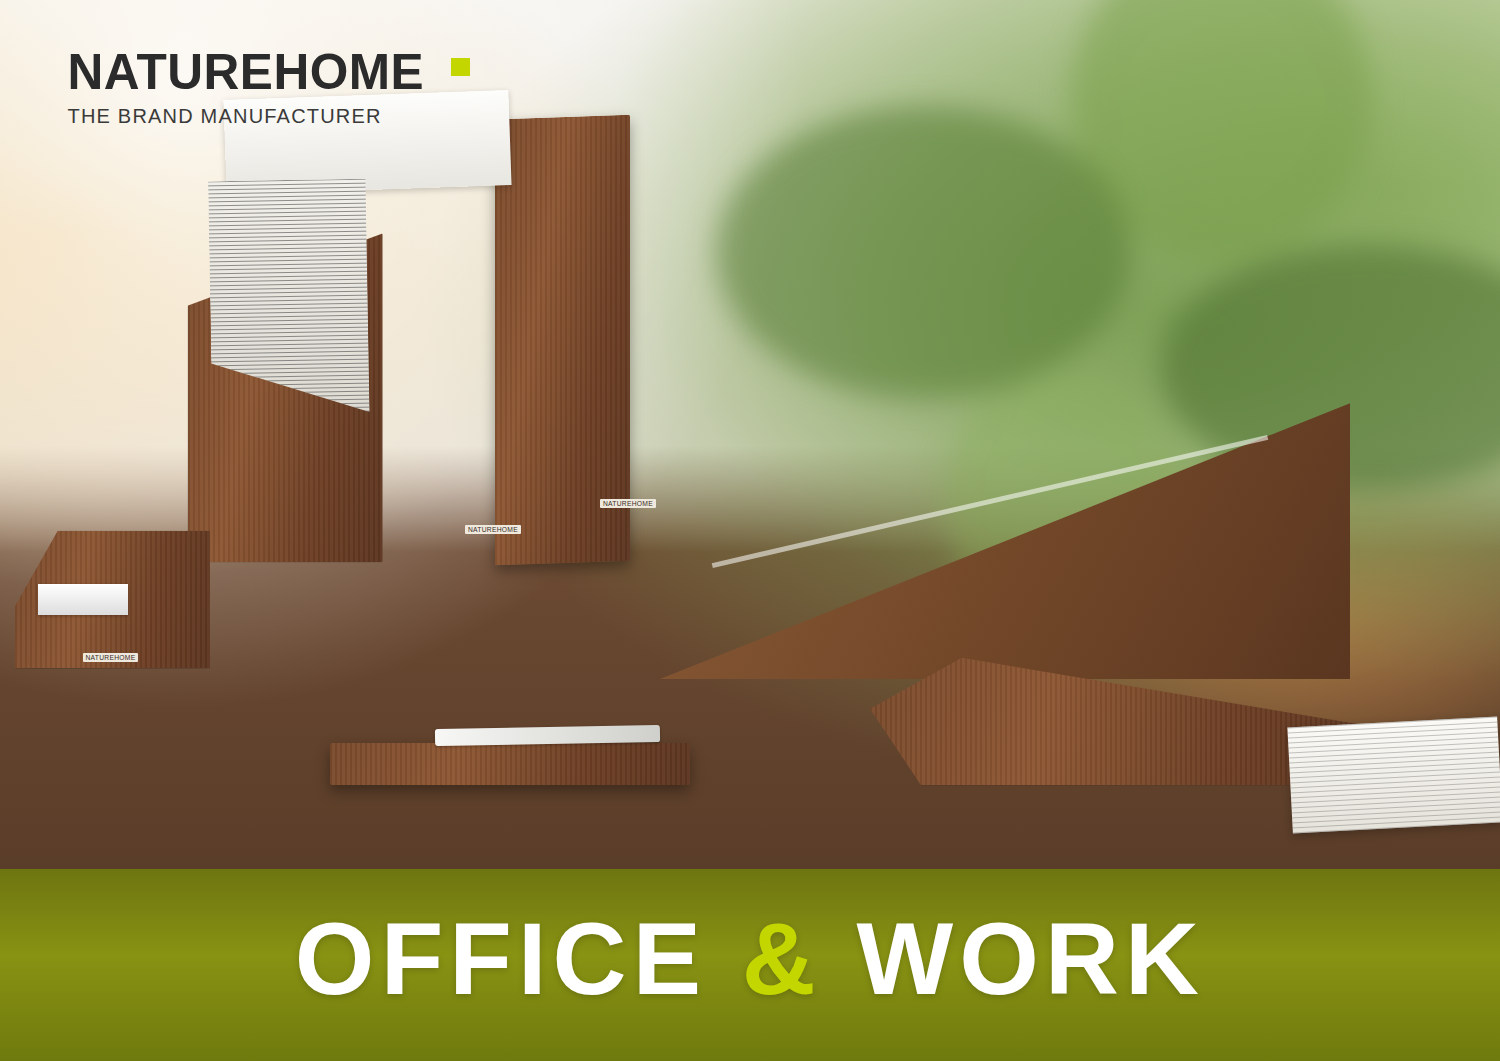NATUREHOME NATUREHOME NATUREHOME
NATUREHOME
THE BRAND MANUFACTURER
OFFICE & WORK